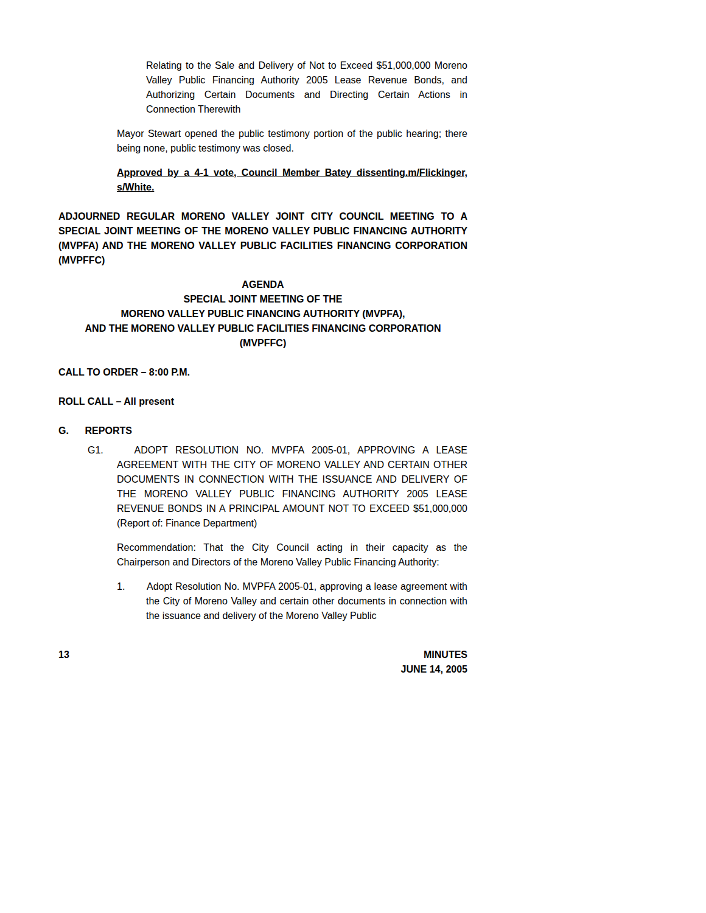Relating to the Sale and Delivery of Not to Exceed $51,000,000 Moreno Valley Public Financing Authority 2005 Lease Revenue Bonds, and Authorizing Certain Documents and Directing Certain Actions in Connection Therewith
Mayor Stewart opened the public testimony portion of the public hearing; there being none, public testimony was closed.
Approved by a 4-1 vote, Council Member Batey dissenting.m/Flickinger, s/White.
ADJOURNED REGULAR MORENO VALLEY JOINT CITY COUNCIL MEETING TO A SPECIAL JOINT MEETING OF THE MORENO VALLEY PUBLIC FINANCING AUTHORITY (MVPFA) AND THE MORENO VALLEY PUBLIC FACILITIES FINANCING CORPORATION (MVPFFC)
AGENDA
SPECIAL JOINT MEETING OF THE
MORENO VALLEY PUBLIC FINANCING AUTHORITY (MVPFA),
AND THE MORENO VALLEY PUBLIC FACILITIES FINANCING CORPORATION
(MVPFFC)
CALL TO ORDER – 8:00 P.M.
ROLL CALL – All present
G. REPORTS
G1. ADOPT RESOLUTION NO. MVPFA 2005-01, APPROVING A LEASE AGREEMENT WITH THE CITY OF MORENO VALLEY AND CERTAIN OTHER DOCUMENTS IN CONNECTION WITH THE ISSUANCE AND DELIVERY OF THE MORENO VALLEY PUBLIC FINANCING AUTHORITY 2005 LEASE REVENUE BONDS IN A PRINCIPAL AMOUNT NOT TO EXCEED $51,000,000 (Report of: Finance Department)
Recommendation: That the City Council acting in their capacity as the Chairperson and Directors of the Moreno Valley Public Financing Authority:
1. Adopt Resolution No. MVPFA 2005-01, approving a lease agreement with the City of Moreno Valley and certain other documents in connection with the issuance and delivery of the Moreno Valley Public
13 MINUTES
JUNE 14, 2005